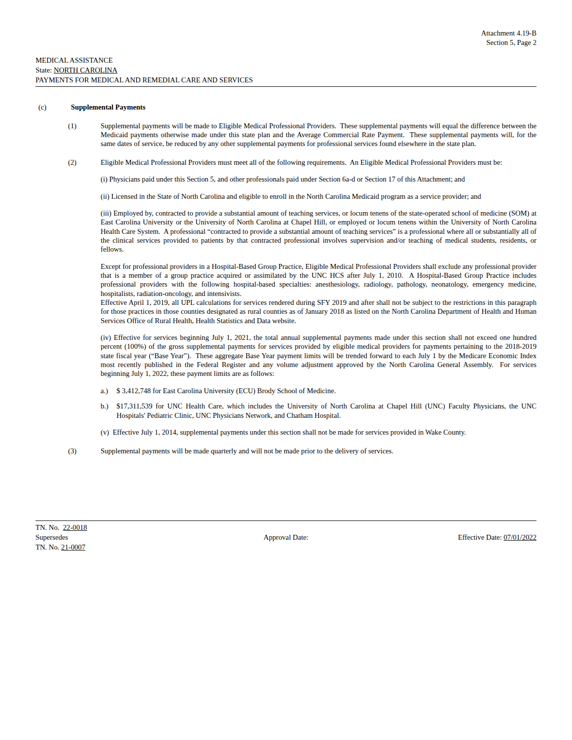Attachment 4.19-B
Section 5, Page 2
MEDICAL ASSISTANCE
State: NORTH CAROLINA
PAYMENTS FOR MEDICAL AND REMEDIAL CARE AND SERVICES
(c)
Supplemental Payments
(1)
Supplemental payments will be made to Eligible Medical Professional Providers. These supplemental payments will equal the difference between the Medicaid payments otherwise made under this state plan and the Average Commercial Rate Payment. These supplemental payments will, for the same dates of service, be reduced by any other supplemental payments for professional services found elsewhere in the state plan.
(2)
Eligible Medical Professional Providers must meet all of the following requirements. An Eligible Medical Professional Providers must be:
(i) Physicians paid under this Section 5, and other professionals paid under Section 6a-d or Section 17 of this Attachment; and
(ii) Licensed in the State of North Carolina and eligible to enroll in the North Carolina Medicaid program as a service provider; and
(iii) Employed by, contracted to provide a substantial amount of teaching services, or locum tenens of the state-operated school of medicine (SOM) at East Carolina University or the University of North Carolina at Chapel Hill, or employed or locum tenens within the University of North Carolina Health Care System. A professional “contracted to provide a substantial amount of teaching services” is a professional where all or substantially all of the clinical services provided to patients by that contracted professional involves supervision and/or teaching of medical students, residents, or fellows.
Except for professional providers in a Hospital-Based Group Practice, Eligible Medical Professional Providers shall exclude any professional provider that is a member of a group practice acquired or assimilated by the UNC HCS after July 1, 2010. A Hospital-Based Group Practice includes professional providers with the following hospital-based specialties: anesthesiology, radiology, pathology, neonatology, emergency medicine, hospitalists, radiation-oncology, and intensivists.
Effective April 1, 2019, all UPL calculations for services rendered during SFY 2019 and after shall not be subject to the restrictions in this paragraph for those practices in those counties designated as rural counties as of January 2018 as listed on the North Carolina Department of Health and Human Services Office of Rural Health, Health Statistics and Data website.
(iv) Effective for services beginning July 1, 2021, the total annual supplemental payments made under this section shall not exceed one hundred percent (100%) of the gross supplemental payments for services provided by eligible medical providers for payments pertaining to the 2018-2019 state fiscal year (“Base Year”). These aggregate Base Year payment limits will be trended forward to each July 1 by the Medicare Economic Index most recently published in the Federal Register and any volume adjustment approved by the North Carolina General Assembly. For services beginning July 1, 2022, these payment limits are as follows:
a.)$ 3,412,748 for East Carolina University (ECU) Brody School of Medicine.
b.)$17,311,539 for UNC Health Care, which includes the University of North Carolina at Chapel Hill (UNC) Faculty Physicians, the UNC Hospitals' Pediatric Clinic, UNC Physicians Network, and Chatham Hospital.
(v) Effective July 1, 2014, supplemental payments under this section shall not be made for services provided in Wake County.
(3)
Supplemental payments will be made quarterly and will not be made prior to the delivery of services.
| TN. No. 22-0018 | | |
| Supersedes | Approval Date: | Effective Date: 07/01/2022 |
| TN. No. 21-0007 | | |